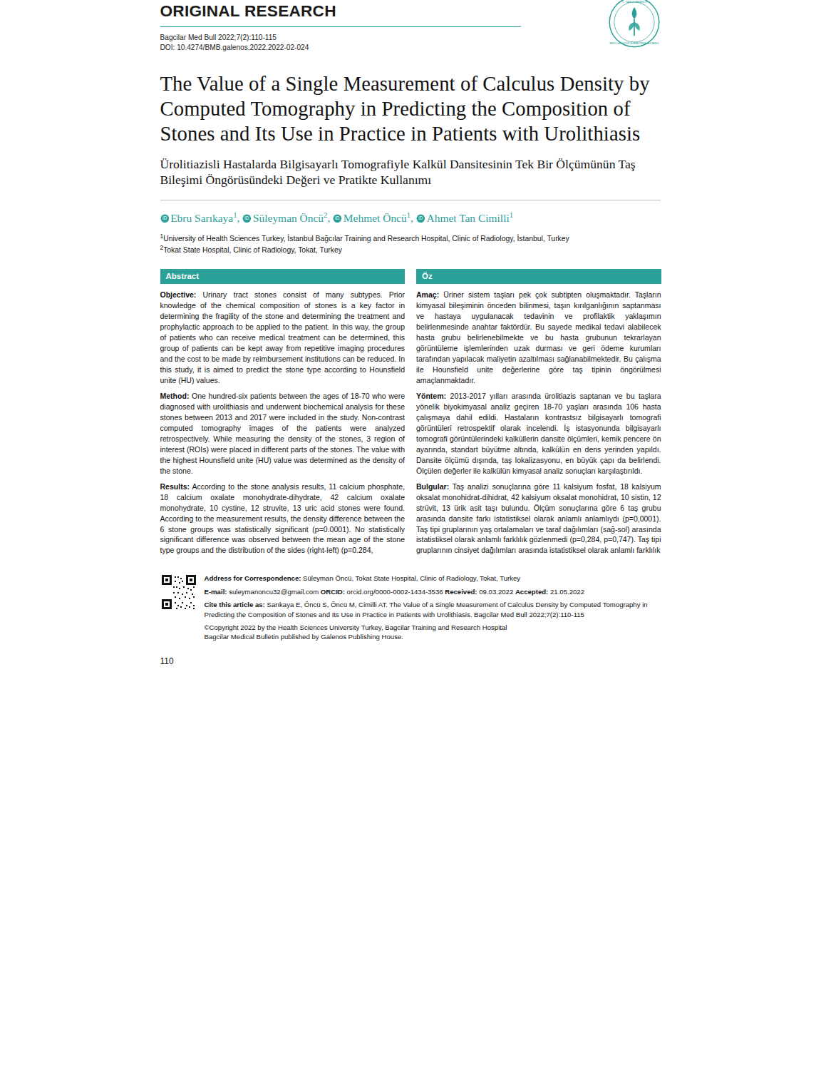T.C. SAĞLIK BAKANLIĞI BAĞCILAR EĞİTİM VE ARAŞTIRMA HASTANESİ
ORIGINAL RESEARCH
Bagcilar Med Bull 2022;7(2):110-115
DOI: 10.4274/BMB.galenos.2022.2022-02-024
The Value of a Single Measurement of Calculus Density by Computed Tomography in Predicting the Composition of Stones and Its Use in Practice in Patients with Urolithiasis
Ürolitiazisli Hastalarda Bilgisayarlı Tomografiyle Kalkül Dansitesinin Tek Bir Ölçümünün Taş Bileşimi Öngörüsündeki Değeri ve Pratikte Kullanımı
iDEbru Sarıkaya1, iDSüleyman Öncü2, iDMehmet Öncü1, iDAhmet Tan Cimilli1
1University of Health Sciences Turkey, İstanbul Bağcılar Training and Research Hospital, Clinic of Radiology, İstanbul, Turkey
2Tokat State Hospital, Clinic of Radiology, Tokat, Turkey
Abstract
Objective: Urinary tract stones consist of many subtypes. Prior knowledge of the chemical composition of stones is a key factor in determining the fragility of the stone and determining the treatment and prophylactic approach to be applied to the patient. In this way, the group of patients who can receive medical treatment can be determined, this group of patients can be kept away from repetitive imaging procedures and the cost to be made by reimbursement institutions can be reduced. In this study, it is aimed to predict the stone type according to Hounsfield unite (HU) values.
Method: One hundred-six patients between the ages of 18-70 who were diagnosed with urolithiasis and underwent biochemical analysis for these stones between 2013 and 2017 were included in the study. Non-contrast computed tomography images of the patients were analyzed retrospectively. While measuring the density of the stones, 3 region of interest (ROIs) were placed in different parts of the stones. The value with the highest Hounsfield unite (HU) value was determined as the density of the stone.
Results: According to the stone analysis results, 11 calcium phosphate, 18 calcium oxalate monohydrate-dihydrate, 42 calcium oxalate monohydrate, 10 cystine, 12 struvite, 13 uric acid stones were found. According to the measurement results, the density difference between the 6 stone groups was statistically significant (p=0.0001). No statistically significant difference was observed between the mean age of the stone type groups and the distribution of the sides (right-left) (p=0.284,
Öz
Amaç: Üriner sistem taşları pek çok subtipten oluşmaktadır. Taşların kimyasal bileşiminin önceden bilinmesi, taşın kırılganlığının saptanması ve hastaya uygulanacak tedavinin ve profilaktik yaklaşımın belirlenmesinde anahtar faktördür. Bu sayede medikal tedavi alabilecek hasta grubu belirlenebilmekte ve bu hasta grubunun tekrarlayan görüntüleme işlemlerinden uzak durması ve geri ödeme kurumları tarafından yapılacak maliyetin azaltılması sağlanabilmektedir. Bu çalışma ile Hounsfield unite değerlerine göre taş tipinin öngörülmesi amaçlanmaktadır.
Yöntem: 2013-2017 yılları arasında ürolitiazis saptanan ve bu taşlara yönelik biyokimyasal analiz geçiren 18-70 yaşları arasında 106 hasta çalışmaya dahil edildi. Hastaların kontrastsız bilgisayarlı tomografi görüntüleri retrospektif olarak incelendi. İş istasyonunda bilgisayarlı tomografi görüntülerindeki kalküllerin dansite ölçümleri, kemik pencere ön ayarında, standart büyütme altında, kalkülün en dens yerinden yapıldı. Dansite ölçümü dışında, taş lokalizasyonu, en büyük çapı da belirlendi. Ölçülen değerler ile kalkülün kimyasal analiz sonuçları karşılaştırıldı.
Bulgular: Taş analizi sonuçlarına göre 11 kalsiyum fosfat, 18 kalsiyum oksalat monohidrat-dihidrat, 42 kalsiyum oksalat monohidrat, 10 sistin, 12 strüvit, 13 ürik asit taşı bulundu. Ölçüm sonuçlarına göre 6 taş grubu arasında dansite farkı istatistiksel olarak anlamlı anlamlıydı (p=0,0001). Taş tipi gruplarının yaş ortalamaları ve taraf dağılımları (sağ-sol) arasında istatistiksel olarak anlamlı farklılık gözlenmedi (p=0,284, p=0,747). Taş tipi gruplarının cinsiyet dağılımları arasında istatistiksel olarak anlamlı farklılık
Address for Correspondence: Süleyman Öncü, Tokat State Hospital, Clinic of Radiology, Tokat, Turkey
E-mail: suleymanoncu32@gmail.com ORCID: orcid.org/0000-0002-1434-3536 Received: 09.03.2022 Accepted: 21.05.2022
Cite this article as: Sarıkaya E, Öncü S, Öncü M, Cimilli AT. The Value of a Single Measurement of Calculus Density by Computed Tomography in Predicting the Composition of Stones and Its Use in Practice in Patients with Urolithiasis. Bagcilar Med Bull 2022;7(2):110-115
©Copyright 2022 by the Health Sciences University Turkey, Bagcilar Training and Research Hospital
Bagcilar Medical Bulletin published by Galenos Publishing House.
110